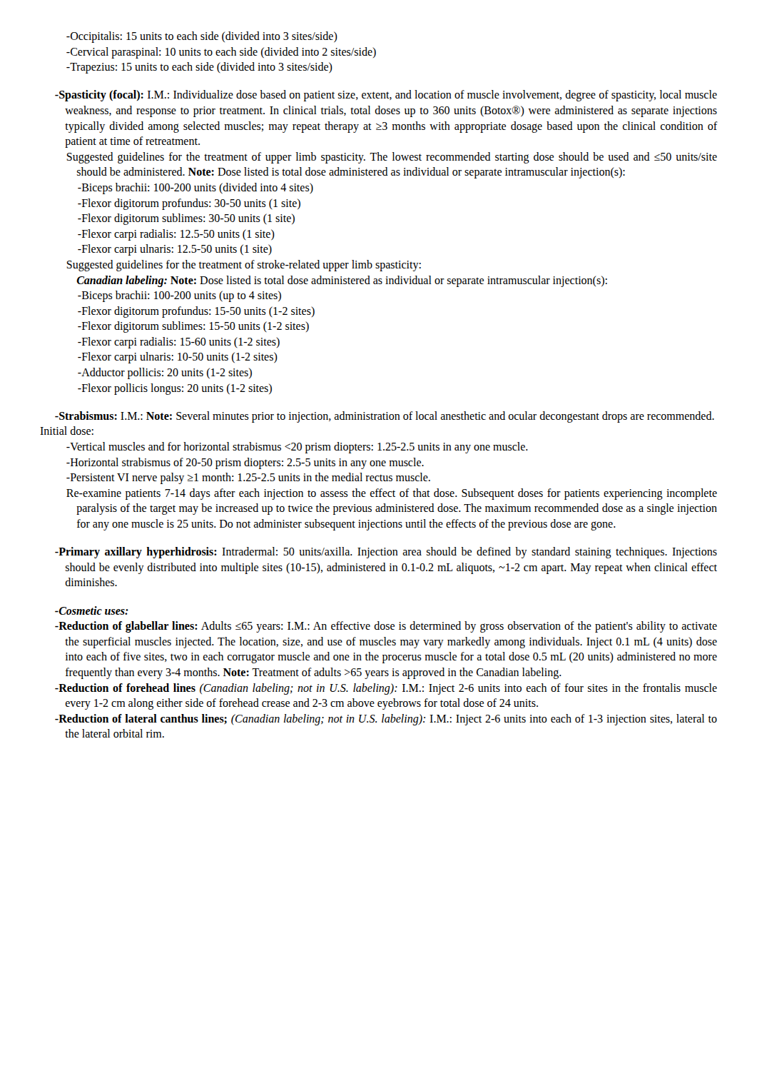-Occipitalis: 15 units to each side (divided into 3 sites/side)
-Cervical paraspinal: 10 units to each side (divided into 2 sites/side)
-Trapezius: 15 units to each side (divided into 3 sites/side)
-Spasticity (focal): I.M.: Individualize dose based on patient size, extent, and location of muscle involvement, degree of spasticity, local muscle weakness, and response to prior treatment. In clinical trials, total doses up to 360 units (Botox®) were administered as separate injections typically divided among selected muscles; may repeat therapy at ≥3 months with appropriate dosage based upon the clinical condition of patient at time of retreatment.
Suggested guidelines for the treatment of upper limb spasticity. The lowest recommended starting dose should be used and ≤50 units/site should be administered. Note: Dose listed is total dose administered as individual or separate intramuscular injection(s):
-Biceps brachii: 100-200 units (divided into 4 sites)
-Flexor digitorum profundus: 30-50 units (1 site)
-Flexor digitorum sublimes: 30-50 units (1 site)
-Flexor carpi radialis: 12.5-50 units (1 site)
-Flexor carpi ulnaris: 12.5-50 units (1 site)
Suggested guidelines for the treatment of stroke-related upper limb spasticity:
Canadian labeling: Note: Dose listed is total dose administered as individual or separate intramuscular injection(s):
-Biceps brachii: 100-200 units (up to 4 sites)
-Flexor digitorum profundus: 15-50 units (1-2 sites)
-Flexor digitorum sublimes: 15-50 units (1-2 sites)
-Flexor carpi radialis: 15-60 units (1-2 sites)
-Flexor carpi ulnaris: 10-50 units (1-2 sites)
-Adductor pollicis: 20 units (1-2 sites)
-Flexor pollicis longus: 20 units (1-2 sites)
-Strabismus: I.M.: Note: Several minutes prior to injection, administration of local anesthetic and ocular decongestant drops are recommended.
Initial dose:
-Vertical muscles and for horizontal strabismus <20 prism diopters: 1.25-2.5 units in any one muscle.
-Horizontal strabismus of 20-50 prism diopters: 2.5-5 units in any one muscle.
-Persistent VI nerve palsy ≥1 month: 1.25-2.5 units in the medial rectus muscle.
Re-examine patients 7-14 days after each injection to assess the effect of that dose. Subsequent doses for patients experiencing incomplete paralysis of the target may be increased up to twice the previous administered dose. The maximum recommended dose as a single injection for any one muscle is 25 units. Do not administer subsequent injections until the effects of the previous dose are gone.
-Primary axillary hyperhidrosis: Intradermal: 50 units/axilla. Injection area should be defined by standard staining techniques. Injections should be evenly distributed into multiple sites (10-15), administered in 0.1-0.2 mL aliquots, ~1-2 cm apart. May repeat when clinical effect diminishes.
-Cosmetic uses:
-Reduction of glabellar lines: Adults ≤65 years: I.M.: An effective dose is determined by gross observation of the patient's ability to activate the superficial muscles injected. The location, size, and use of muscles may vary markedly among individuals. Inject 0.1 mL (4 units) dose into each of five sites, two in each corrugator muscle and one in the procerus muscle for a total dose 0.5 mL (20 units) administered no more frequently than every 3-4 months. Note: Treatment of adults >65 years is approved in the Canadian labeling.
-Reduction of forehead lines (Canadian labeling; not in U.S. labeling): I.M.: Inject 2-6 units into each of four sites in the frontalis muscle every 1-2 cm along either side of forehead crease and 2-3 cm above eyebrows for total dose of 24 units.
-Reduction of lateral canthus lines; (Canadian labeling; not in U.S. labeling): I.M.: Inject 2-6 units into each of 1-3 injection sites, lateral to the lateral orbital rim.